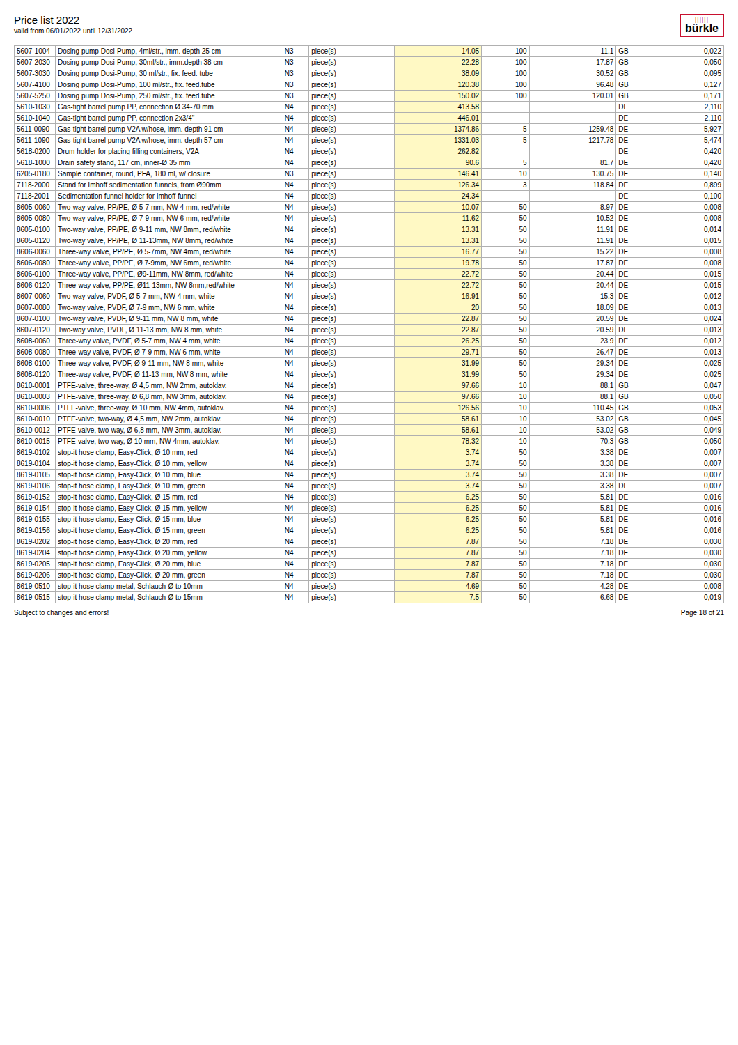Price list 2022
valid from 06/01/2022 until 12/31/2022
||||||
bürkle
| 5607-1004 | Dosing pump Dosi-Pump, 4ml/str., imm. depth 25 cm | N3 | piece(s) | 14.05 | 100 | 11.1 | GB | 0,022 |
| 5607-2030 | Dosing pump Dosi-Pump, 30ml/str., imm.depth 38 cm | N3 | piece(s) | 22.28 | 100 | 17.87 | GB | 0,050 |
| 5607-3030 | Dosing pump Dosi-Pump, 30 ml/str., fix. feed. tube | N3 | piece(s) | 38.09 | 100 | 30.52 | GB | 0,095 |
| 5607-4100 | Dosing pump Dosi-Pump, 100 ml/str., fix. feed.tube | N3 | piece(s) | 120.38 | 100 | 96.48 | GB | 0,127 |
| 5607-5250 | Dosing pump Dosi-Pump, 250 ml/str., fix. feed.tube | N3 | piece(s) | 150.02 | 100 | 120.01 | GB | 0,171 |
| 5610-1030 | Gas-tight barrel pump PP, connection Ø 34-70 mm | N4 | piece(s) | 413.58 | | | DE | 2,110 |
| 5610-1040 | Gas-tight barrel pump PP, connection 2x3/4" | N4 | piece(s) | 446.01 | | | DE | 2,110 |
| 5611-0090 | Gas-tight barrel pump V2A w/hose, imm. depth 91 cm | N4 | piece(s) | 1374.86 | 5 | 1259.48 | DE | 5,927 |
| 5611-1090 | Gas-tight barrel pump V2A w/hose, imm. depth 57 cm | N4 | piece(s) | 1331.03 | 5 | 1217.78 | DE | 5,474 |
| 5618-0200 | Drum holder for placing filling containers, V2A | N4 | piece(s) | 262.82 | | | DE | 0,420 |
| 5618-1000 | Drain safety stand, 117 cm, inner-Ø 35 mm | N4 | piece(s) | 90.6 | 5 | 81.7 | DE | 0,420 |
| 6205-0180 | Sample container, round, PFA, 180 ml, w/ closure | N3 | piece(s) | 146.41 | 10 | 130.75 | DE | 0,140 |
| 7118-2000 | Stand for Imhoff sedimentation funnels, from Ø90mm | N4 | piece(s) | 126.34 | 3 | 118.84 | DE | 0,899 |
| 7118-2001 | Sedimentation funnel holder for Imhoff funnel | N4 | piece(s) | 24.34 | | | DE | 0,100 |
| 8605-0060 | Two-way valve, PP/PE, Ø 5-7 mm, NW 4 mm, red/white | N4 | piece(s) | 10.07 | 50 | 8.97 | DE | 0,008 |
| 8605-0080 | Two-way valve, PP/PE, Ø 7-9 mm, NW 6 mm, red/white | N4 | piece(s) | 11.62 | 50 | 10.52 | DE | 0,008 |
| 8605-0100 | Two-way valve, PP/PE, Ø 9-11 mm, NW 8mm, red/white | N4 | piece(s) | 13.31 | 50 | 11.91 | DE | 0,014 |
| 8605-0120 | Two-way valve, PP/PE, Ø 11-13mm, NW 8mm, red/white | N4 | piece(s) | 13.31 | 50 | 11.91 | DE | 0,015 |
| 8606-0060 | Three-way valve, PP/PE, Ø 5-7mm, NW 4mm, red/white | N4 | piece(s) | 16.77 | 50 | 15.22 | DE | 0,008 |
| 8606-0080 | Three-way valve, PP/PE, Ø 7-9mm, NW 6mm, red/white | N4 | piece(s) | 19.78 | 50 | 17.87 | DE | 0,008 |
| 8606-0100 | Three-way valve, PP/PE, Ø9-11mm, NW 8mm, red/white | N4 | piece(s) | 22.72 | 50 | 20.44 | DE | 0,015 |
| 8606-0120 | Three-way valve, PP/PE, Ø11-13mm, NW 8mm,red/white | N4 | piece(s) | 22.72 | 50 | 20.44 | DE | 0,015 |
| 8607-0060 | Two-way valve, PVDF, Ø 5-7 mm, NW 4 mm, white | N4 | piece(s) | 16.91 | 50 | 15.3 | DE | 0,012 |
| 8607-0080 | Two-way valve, PVDF, Ø 7-9 mm, NW 6 mm, white | N4 | piece(s) | 20 | 50 | 18.09 | DE | 0,013 |
| 8607-0100 | Two-way valve, PVDF, Ø 9-11 mm, NW 8 mm, white | N4 | piece(s) | 22.87 | 50 | 20.59 | DE | 0,024 |
| 8607-0120 | Two-way valve, PVDF, Ø 11-13 mm, NW 8 mm, white | N4 | piece(s) | 22.87 | 50 | 20.59 | DE | 0,013 |
| 8608-0060 | Three-way valve, PVDF, Ø 5-7 mm, NW 4 mm, white | N4 | piece(s) | 26.25 | 50 | 23.9 | DE | 0,012 |
| 8608-0080 | Three-way valve, PVDF, Ø 7-9 mm, NW 6 mm, white | N4 | piece(s) | 29.71 | 50 | 26.47 | DE | 0,013 |
| 8608-0100 | Three-way valve, PVDF, Ø 9-11 mm, NW 8 mm, white | N4 | piece(s) | 31.99 | 50 | 29.34 | DE | 0,025 |
| 8608-0120 | Three-way valve, PVDF, Ø 11-13 mm, NW 8 mm, white | N4 | piece(s) | 31.99 | 50 | 29.34 | DE | 0,025 |
| 8610-0001 | PTFE-valve, three-way, Ø 4,5 mm, NW 2mm, autoklav. | N4 | piece(s) | 97.66 | 10 | 88.1 | GB | 0,047 |
| 8610-0003 | PTFE-valve, three-way, Ø 6,8 mm, NW 3mm, autoklav. | N4 | piece(s) | 97.66 | 10 | 88.1 | GB | 0,050 |
| 8610-0006 | PTFE-valve, three-way, Ø 10 mm, NW 4mm, autoklav. | N4 | piece(s) | 126.56 | 10 | 110.45 | GB | 0,053 |
| 8610-0010 | PTFE-valve, two-way, Ø 4,5 mm, NW 2mm, autoklav. | N4 | piece(s) | 58.61 | 10 | 53.02 | GB | 0,045 |
| 8610-0012 | PTFE-valve, two-way, Ø 6,8 mm, NW 3mm, autoklav. | N4 | piece(s) | 58.61 | 10 | 53.02 | GB | 0,049 |
| 8610-0015 | PTFE-valve, two-way, Ø 10 mm, NW 4mm, autoklav. | N4 | piece(s) | 78.32 | 10 | 70.3 | GB | 0,050 |
| 8619-0102 | stop-it hose clamp, Easy-Click, Ø 10 mm, red | N4 | piece(s) | 3.74 | 50 | 3.38 | DE | 0,007 |
| 8619-0104 | stop-it hose clamp, Easy-Click, Ø 10 mm, yellow | N4 | piece(s) | 3.74 | 50 | 3.38 | DE | 0,007 |
| 8619-0105 | stop-it hose clamp, Easy-Click, Ø 10 mm, blue | N4 | piece(s) | 3.74 | 50 | 3.38 | DE | 0,007 |
| 8619-0106 | stop-it hose clamp, Easy-Click, Ø 10 mm, green | N4 | piece(s) | 3.74 | 50 | 3.38 | DE | 0,007 |
| 8619-0152 | stop-it hose clamp, Easy-Click, Ø 15 mm, red | N4 | piece(s) | 6.25 | 50 | 5.81 | DE | 0,016 |
| 8619-0154 | stop-it hose clamp, Easy-Click, Ø 15 mm, yellow | N4 | piece(s) | 6.25 | 50 | 5.81 | DE | 0,016 |
| 8619-0155 | stop-it hose clamp, Easy-Click, Ø 15 mm, blue | N4 | piece(s) | 6.25 | 50 | 5.81 | DE | 0,016 |
| 8619-0156 | stop-it hose clamp, Easy-Click, Ø 15 mm, green | N4 | piece(s) | 6.25 | 50 | 5.81 | DE | 0,016 |
| 8619-0202 | stop-it hose clamp, Easy-Click, Ø 20 mm, red | N4 | piece(s) | 7.87 | 50 | 7.18 | DE | 0,030 |
| 8619-0204 | stop-it hose clamp, Easy-Click, Ø 20 mm, yellow | N4 | piece(s) | 7.87 | 50 | 7.18 | DE | 0,030 |
| 8619-0205 | stop-it hose clamp, Easy-Click, Ø 20 mm, blue | N4 | piece(s) | 7.87 | 50 | 7.18 | DE | 0,030 |
| 8619-0206 | stop-it hose clamp, Easy-Click, Ø 20 mm, green | N4 | piece(s) | 7.87 | 50 | 7.18 | DE | 0,030 |
| 8619-0510 | stop-it hose clamp metal, Schlauch-Ø to 10mm | N4 | piece(s) | 4.69 | 50 | 4.28 | DE | 0,008 |
| 8619-0515 | stop-it hose clamp metal, Schlauch-Ø to 15mm | N4 | piece(s) | 7.5 | 50 | 6.68 | DE | 0,019 |
Subject to changes and errors!
Page 18 of 21